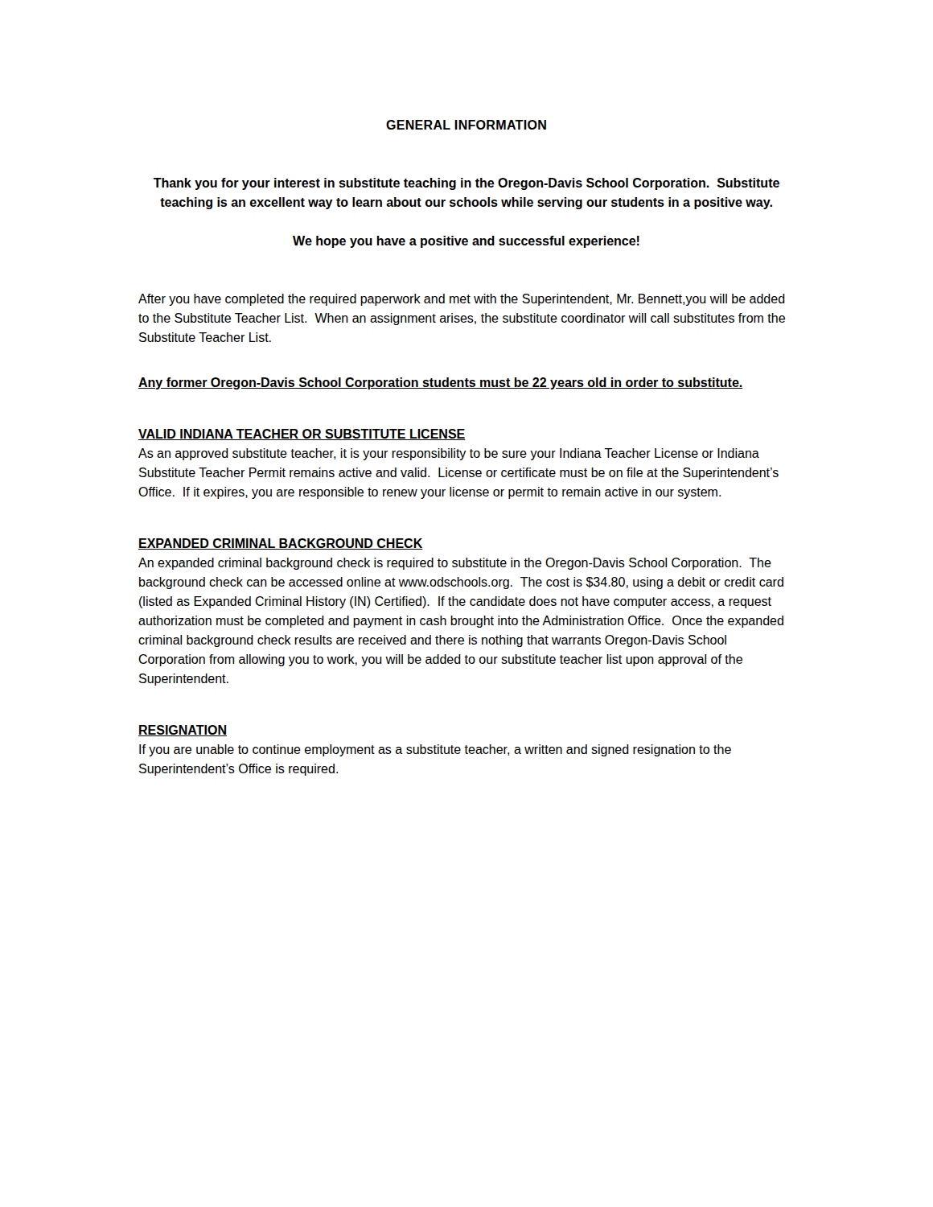GENERAL INFORMATION
Thank you for your interest in substitute teaching in the Oregon-Davis School Corporation. Substitute teaching is an excellent way to learn about our schools while serving our students in a positive way.
We hope you have a positive and successful experience!
After you have completed the required paperwork and met with the Superintendent, Mr. Bennett,you will be added to the Substitute Teacher List. When an assignment arises, the substitute coordinator will call substitutes from the Substitute Teacher List.
Any former Oregon-Davis School Corporation students must be 22 years old in order to substitute.
Valid Indiana Teacher or Substitute License
As an approved substitute teacher, it is your responsibility to be sure your Indiana Teacher License or Indiana Substitute Teacher Permit remains active and valid. License or certificate must be on file at the Superintendent’s Office. If it expires, you are responsible to renew your license or permit to remain active in our system.
Expanded Criminal Background Check
An expanded criminal background check is required to substitute in the Oregon-Davis School Corporation. The background check can be accessed online at www.odschools.org. The cost is $34.80, using a debit or credit card (listed as Expanded Criminal History (IN) Certified). If the candidate does not have computer access, a request authorization must be completed and payment in cash brought into the Administration Office. Once the expanded criminal background check results are received and there is nothing that warrants Oregon-Davis School Corporation from allowing you to work, you will be added to our substitute teacher list upon approval of the Superintendent.
Resignation
If you are unable to continue employment as a substitute teacher, a written and signed resignation to the Superintendent’s Office is required.